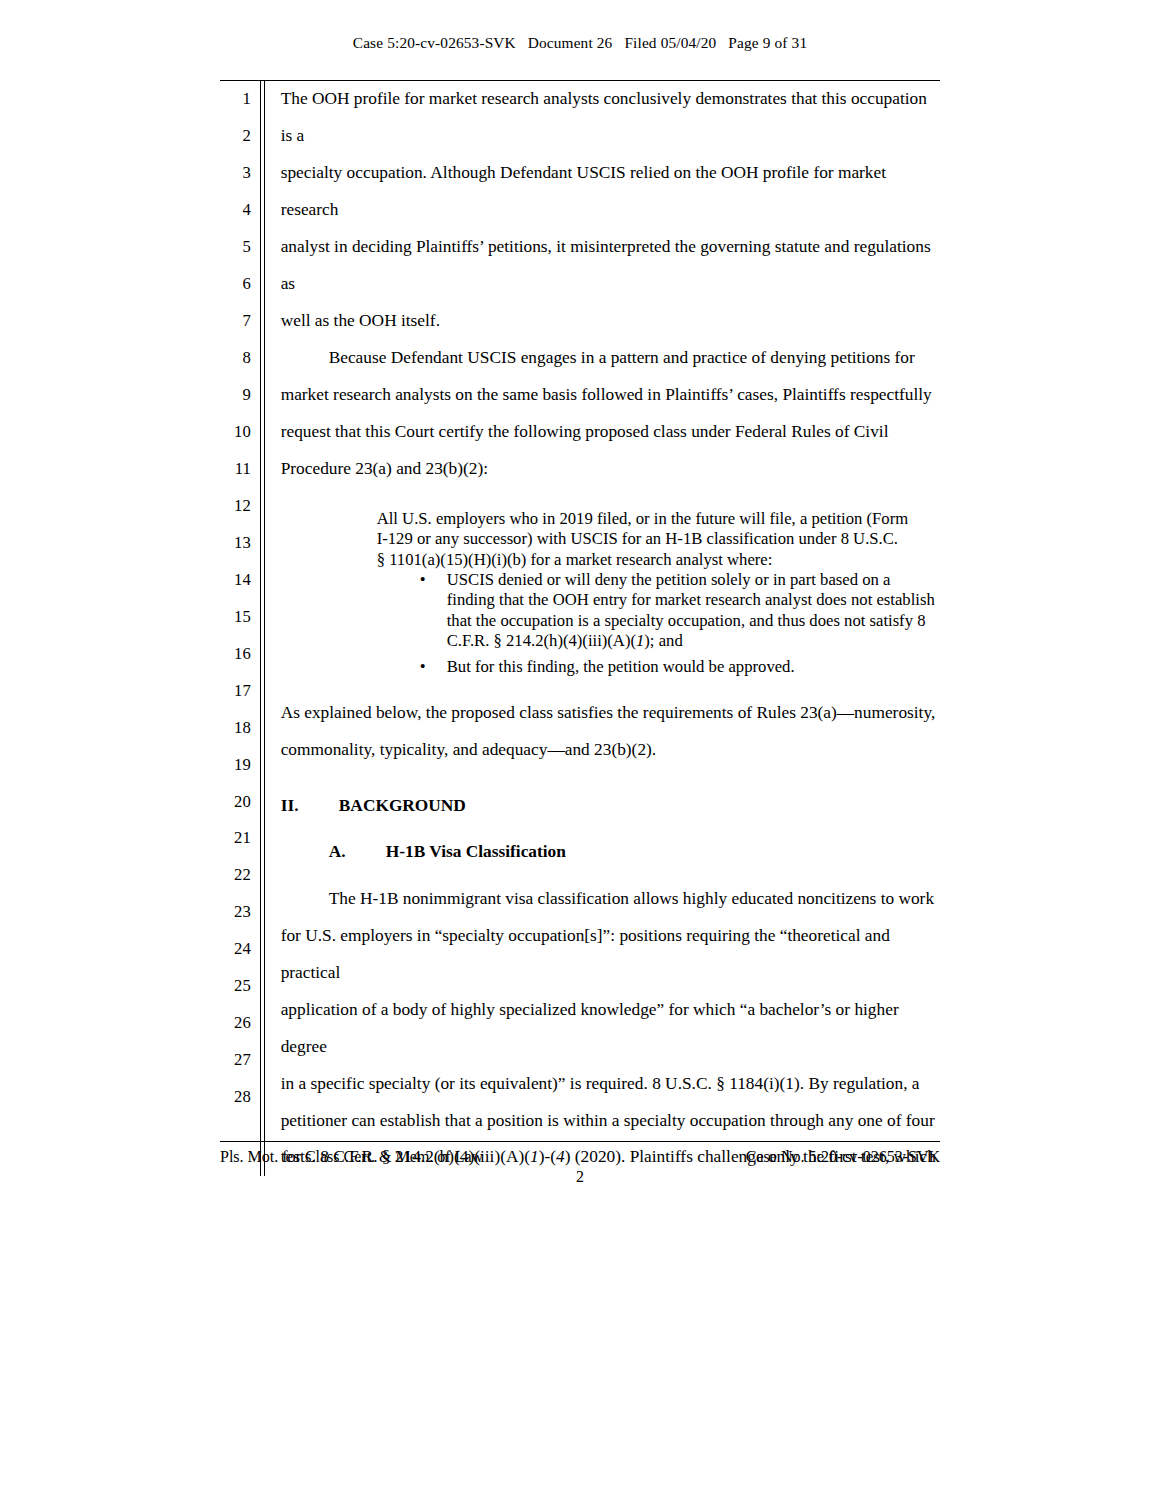Case 5:20-cv-02653-SVK Document 26 Filed 05/04/20 Page 9 of 31
1
2
3
4
5
6
7
8
9
10
11
12
13
14
15
16
17
18
19
20
21
22
23
24
25
26
27
28
The OOH profile for market research analysts conclusively demonstrates that this occupation is a
specialty occupation. Although Defendant USCIS relied on the OOH profile for market research
analyst in deciding Plaintiffs’ petitions, it misinterpreted the governing statute and regulations as
well as the OOH itself.
Because Defendant USCIS engages in a pattern and practice of denying petitions for
market research analysts on the same basis followed in Plaintiffs’ cases, Plaintiffs respectfully
request that this Court certify the following proposed class under Federal Rules of Civil
Procedure 23(a) and 23(b)(2):
All U.S. employers who in 2019 filed, or in the future will file, a petition (Form
I-129 or any successor) with USCIS for an H-1B classification under 8 U.S.C.
§ 1101(a)(15)(H)(i)(b) for a market research analyst where:
USCIS denied or will deny the petition solely or in part based on a finding that the OOH entry for market research analyst does not establish that the occupation is a specialty occupation, and thus does not satisfy 8 C.F.R. § 214.2(h)(4)(iii)(A)(1); and
But for this finding, the petition would be approved.
As explained below, the proposed class satisfies the requirements of Rules 23(a)—numerosity,
commonality, typicality, and adequacy—and 23(b)(2).
II. BACKGROUND
A. H-1B Visa Classification
The H-1B nonimmigrant visa classification allows highly educated noncitizens to work
for U.S. employers in “specialty occupation[s]”: positions requiring the “theoretical and practical
application of a body of highly specialized knowledge” for which “a bachelor’s or higher degree
in a specific specialty (or its equivalent)” is required. 8 U.S.C. § 1184(i)(1). By regulation, a
petitioner can establish that a position is within a specialty occupation through any one of four
tests. 8 C.F.R. § 214.2(h)(4)(iii)(A)(1)-(4) (2020). Plaintiffs challenge only the first test, which
Pls. Mot. for Class Cert. & Mem. of Law
Case No. 5:20-cv-02653-SVK
2